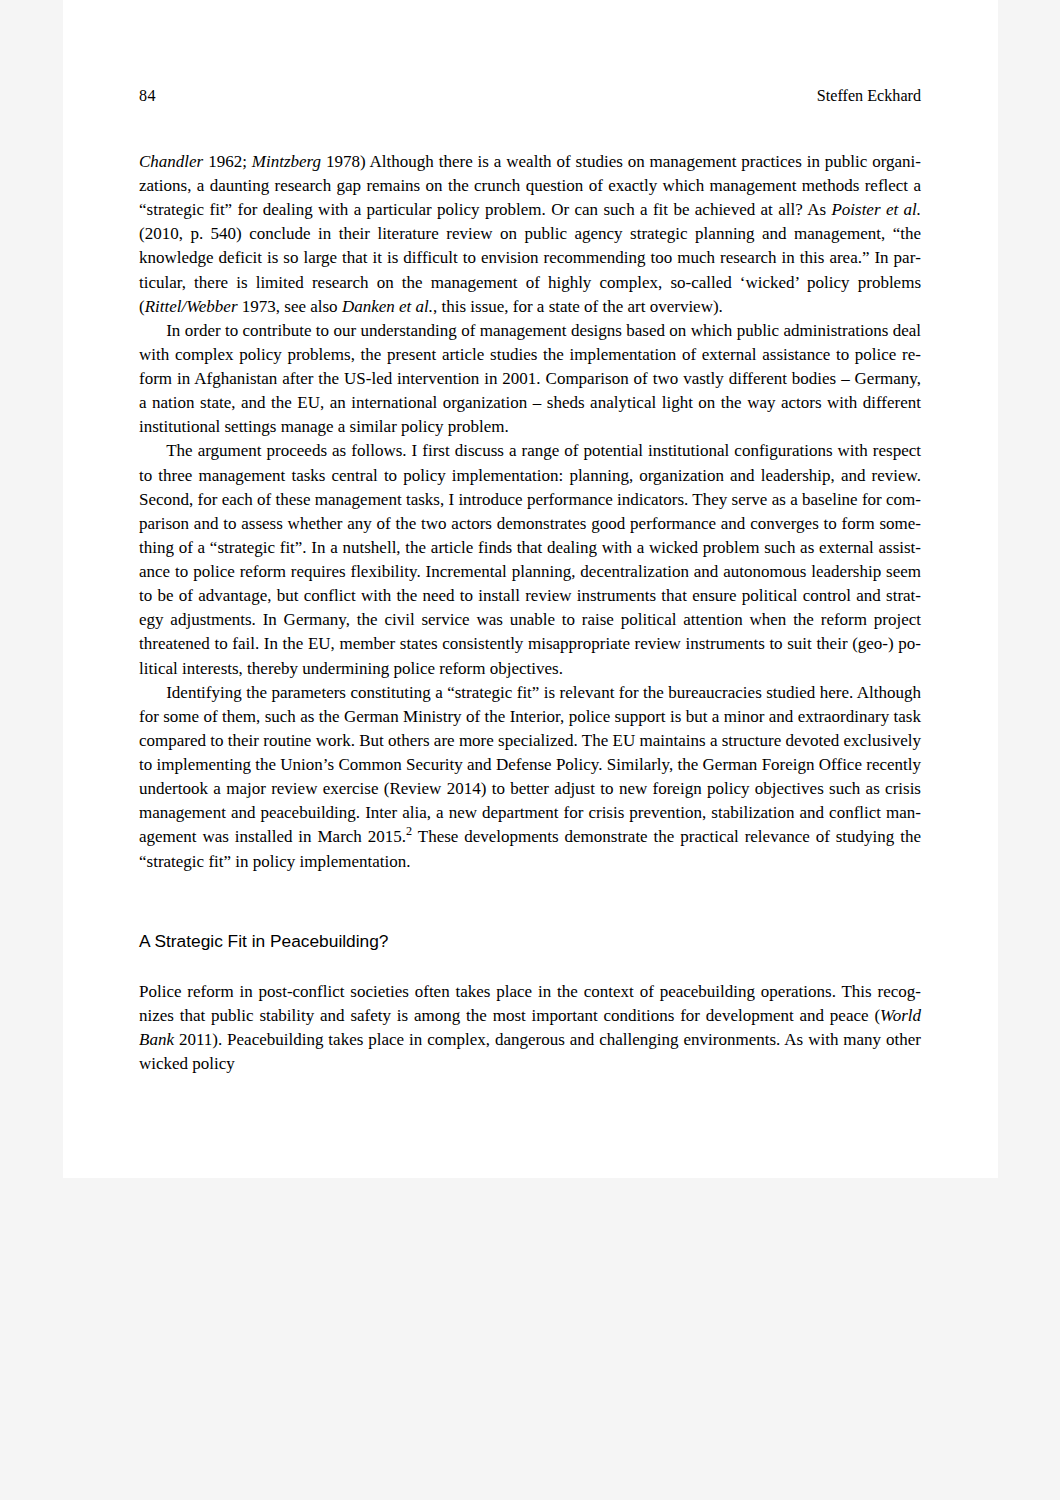84 Steffen Eckhard
Chandler 1962; Mintzberg 1978) Although there is a wealth of studies on management practices in public organizations, a daunting research gap remains on the crunch question of exactly which management methods reflect a “strategic fit” for dealing with a particular policy problem. Or can such a fit be achieved at all? As Poister et al. (2010, p. 540) conclude in their literature review on public agency strategic planning and management, “the knowledge deficit is so large that it is difficult to envision recommending too much research in this area.” In particular, there is limited research on the management of highly complex, so-called ‘wicked’ policy problems (Rittel/Webber 1973, see also Danken et al., this issue, for a state of the art overview).
In order to contribute to our understanding of management designs based on which public administrations deal with complex policy problems, the present article studies the implementation of external assistance to police reform in Afghanistan after the US-led intervention in 2001. Comparison of two vastly different bodies – Germany, a nation state, and the EU, an international organization – sheds analytical light on the way actors with different institutional settings manage a similar policy problem.
The argument proceeds as follows. I first discuss a range of potential institutional configurations with respect to three management tasks central to policy implementation: planning, organization and leadership, and review. Second, for each of these management tasks, I introduce performance indicators. They serve as a baseline for comparison and to assess whether any of the two actors demonstrates good performance and converges to form something of a “strategic fit”. In a nutshell, the article finds that dealing with a wicked problem such as external assistance to police reform requires flexibility. Incremental planning, decentralization and autonomous leadership seem to be of advantage, but conflict with the need to install review instruments that ensure political control and strategy adjustments. In Germany, the civil service was unable to raise political attention when the reform project threatened to fail. In the EU, member states consistently misappropriate review instruments to suit their (geo-) political interests, thereby undermining police reform objectives.
Identifying the parameters constituting a “strategic fit” is relevant for the bureaucracies studied here. Although for some of them, such as the German Ministry of the Interior, police support is but a minor and extraordinary task compared to their routine work. But others are more specialized. The EU maintains a structure devoted exclusively to implementing the Union’s Common Security and Defense Policy. Similarly, the German Foreign Office recently undertook a major review exercise (Review 2014) to better adjust to new foreign policy objectives such as crisis management and peacebuilding. Inter alia, a new department for crisis prevention, stabilization and conflict management was installed in March 2015.2 These developments demonstrate the practical relevance of studying the “strategic fit” in policy implementation.
A Strategic Fit in Peacebuilding?
Police reform in post-conflict societies often takes place in the context of peacebuilding operations. This recognizes that public stability and safety is among the most important conditions for development and peace (World Bank 2011). Peacebuilding takes place in complex, dangerous and challenging environments. As with many other wicked policy